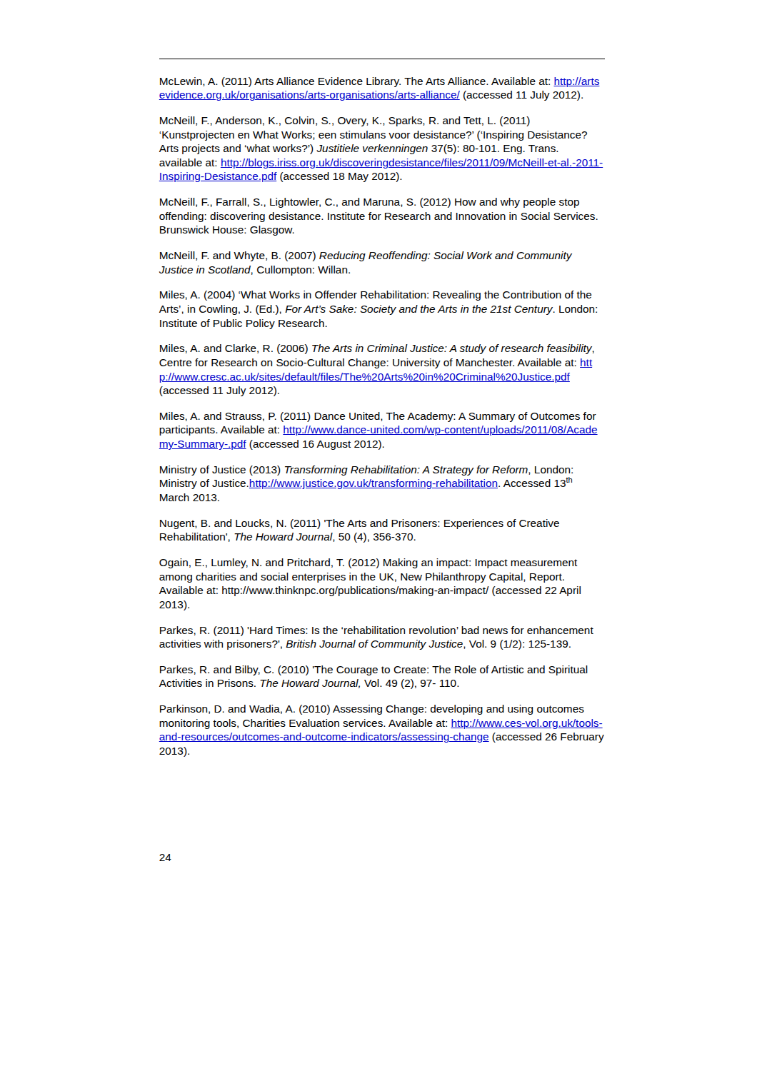McLewin, A. (2011) Arts Alliance Evidence Library. The Arts Alliance. Available at: http://artsevidence.org.uk/organisations/arts-organisations/arts-alliance/ (accessed 11 July 2012).
McNeill, F., Anderson, K., Colvin, S., Overy, K., Sparks, R. and Tett, L. (2011) ‘Kunstprojecten en What Works; een stimulans voor desistance?’ (‘Inspiring Desistance? Arts projects and ‘what works?’) Justitiele verkenningen 37(5): 80-101. Eng. Trans. available at: http://blogs.iriss.org.uk/discoveringdesistance/files/2011/09/McNeill-et-al.-2011-Inspiring-Desistance.pdf (accessed 18 May 2012).
McNeill, F., Farrall, S., Lightowler, C., and Maruna, S. (2012) How and why people stop offending: discovering desistance. Institute for Research and Innovation in Social Services. Brunswick House: Glasgow.
McNeill, F. and Whyte, B. (2007) Reducing Reoffending: Social Work and Community Justice in Scotland, Cullompton: Willan.
Miles, A. (2004) ‘What Works in Offender Rehabilitation: Revealing the Contribution of the Arts’, in Cowling, J. (Ed.), For Art’s Sake: Society and the Arts in the 21st Century. London: Institute of Public Policy Research.
Miles, A. and Clarke, R. (2006) The Arts in Criminal Justice: A study of research feasibility, Centre for Research on Socio-Cultural Change: University of Manchester. Available at: http://www.cresc.ac.uk/sites/default/files/The%20Arts%20in%20Criminal%20Justice.pdf (accessed 11 July 2012).
Miles, A. and Strauss, P. (2011) Dance United, The Academy: A Summary of Outcomes for participants. Available at: http://www.dance-united.com/wp-content/uploads/2011/08/Academy-Summary-.pdf (accessed 16 August 2012).
Ministry of Justice (2013) Transforming Rehabilitation: A Strategy for Reform, London: Ministry of Justice.http://www.justice.gov.uk/transforming-rehabilitation. Accessed 13th March 2013.
Nugent, B. and Loucks, N. (2011) 'The Arts and Prisoners: Experiences of Creative Rehabilitation', The Howard Journal, 50 (4), 356-370.
Ogain, E., Lumley, N. and Pritchard, T. (2012) Making an impact: Impact measurement among charities and social enterprises in the UK, New Philanthropy Capital, Report. Available at: http://www.thinknpc.org/publications/making-an-impact/ (accessed 22 April 2013).
Parkes, R. (2011) 'Hard Times: Is the ‘rehabilitation revolution’ bad news for enhancement activities with prisoners?', British Journal of Community Justice, Vol. 9 (1/2): 125-139.
Parkes, R. and Bilby, C. (2010) 'The Courage to Create: The Role of Artistic and Spiritual Activities in Prisons. The Howard Journal, Vol. 49 (2), 97- 110.
Parkinson, D. and Wadia, A. (2010) Assessing Change: developing and using outcomes monitoring tools, Charities Evaluation services. Available at: http://www.ces-vol.org.uk/tools-and-resources/outcomes-and-outcome-indicators/assessing-change (accessed 26 February 2013).
24